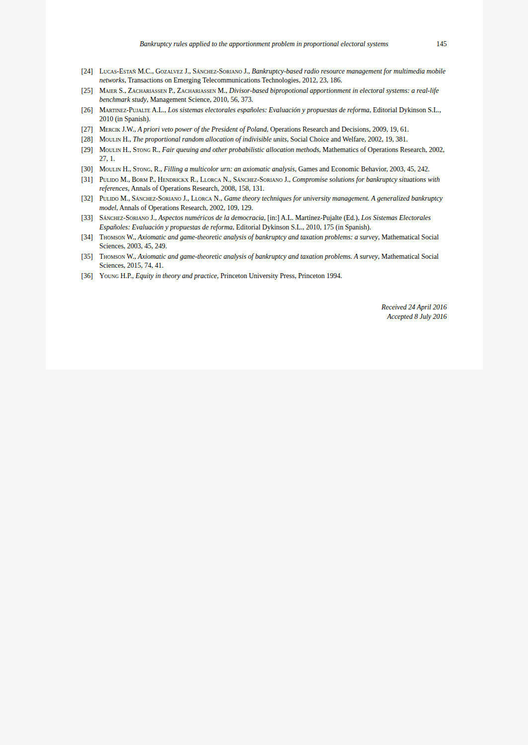Bankruptcy rules applied to the apportionment problem in proportional electoral systems 145
[24] Lucas-Estañ M.C., Gozalvez J., Sánchez-Soriano J., Bankruptcy-based radio resource management for multimedia mobile networks, Transactions on Emerging Telecommunications Technologies, 2012, 23, 186.
[25] Maier S., Zachariassen P., Zachariassen M., Divisor-based bipropotional apportionment in electoral systems: a real-life benchmark study, Management Science, 2010, 56, 373.
[26] Martinez-Pujalte A.L., Los sistemas electorales españoles: Evaluación y propuestas de reforma, Editorial Dykinson S.L., 2010 (in Spanish).
[27] Mercik J.W., A priori veto power of the President of Poland, Operations Research and Decisions, 2009, 19, 61.
[28] Moulin H., The proportional random allocation of indivisible units, Social Choice and Welfare, 2002, 19, 381.
[29] Moulin H., Stong R., Fair queuing and other probabilistic allocation methods, Mathematics of Operations Research, 2002, 27, 1.
[30] Moulin H., Stong, R., Filling a multicolor urn: an axiomatic analysis, Games and Economic Behavior, 2003, 45, 242.
[31] Pulido M., Borm P., Hendrickx R., Llorca N., Sánchez-Soriano J., Compromise solutions for bankruptcy situations with references, Annals of Operations Research, 2008, 158, 131.
[32] Pulido M., Sánchez-Soriano J., Llorca N., Game theory techniques for university management. A generalized bankruptcy model, Annals of Operations Research, 2002, 109, 129.
[33] Sánchez-Soriano J., Aspectos numéricos de la democracia, [in:] A.L. Martínez-Pujalte (Ed.), Los Sistemas Electorales Españoles: Evaluación y propuestas de reforma, Editorial Dykinson S.L., 2010, 175 (in Spanish).
[34] Thomson W., Axiomatic and game-theoretic analysis of bankruptcy and taxation problems: a survey, Mathematical Social Sciences, 2003, 45, 249.
[35] Thomson W., Axiomatic and game-theoretic analysis of bankruptcy and taxation problems. A survey, Mathematical Social Sciences, 2015, 74, 41.
[36] Young H.P., Equity in theory and practice, Princeton University Press, Princeton 1994.
Received 24 April 2016
Accepted 8 July 2016